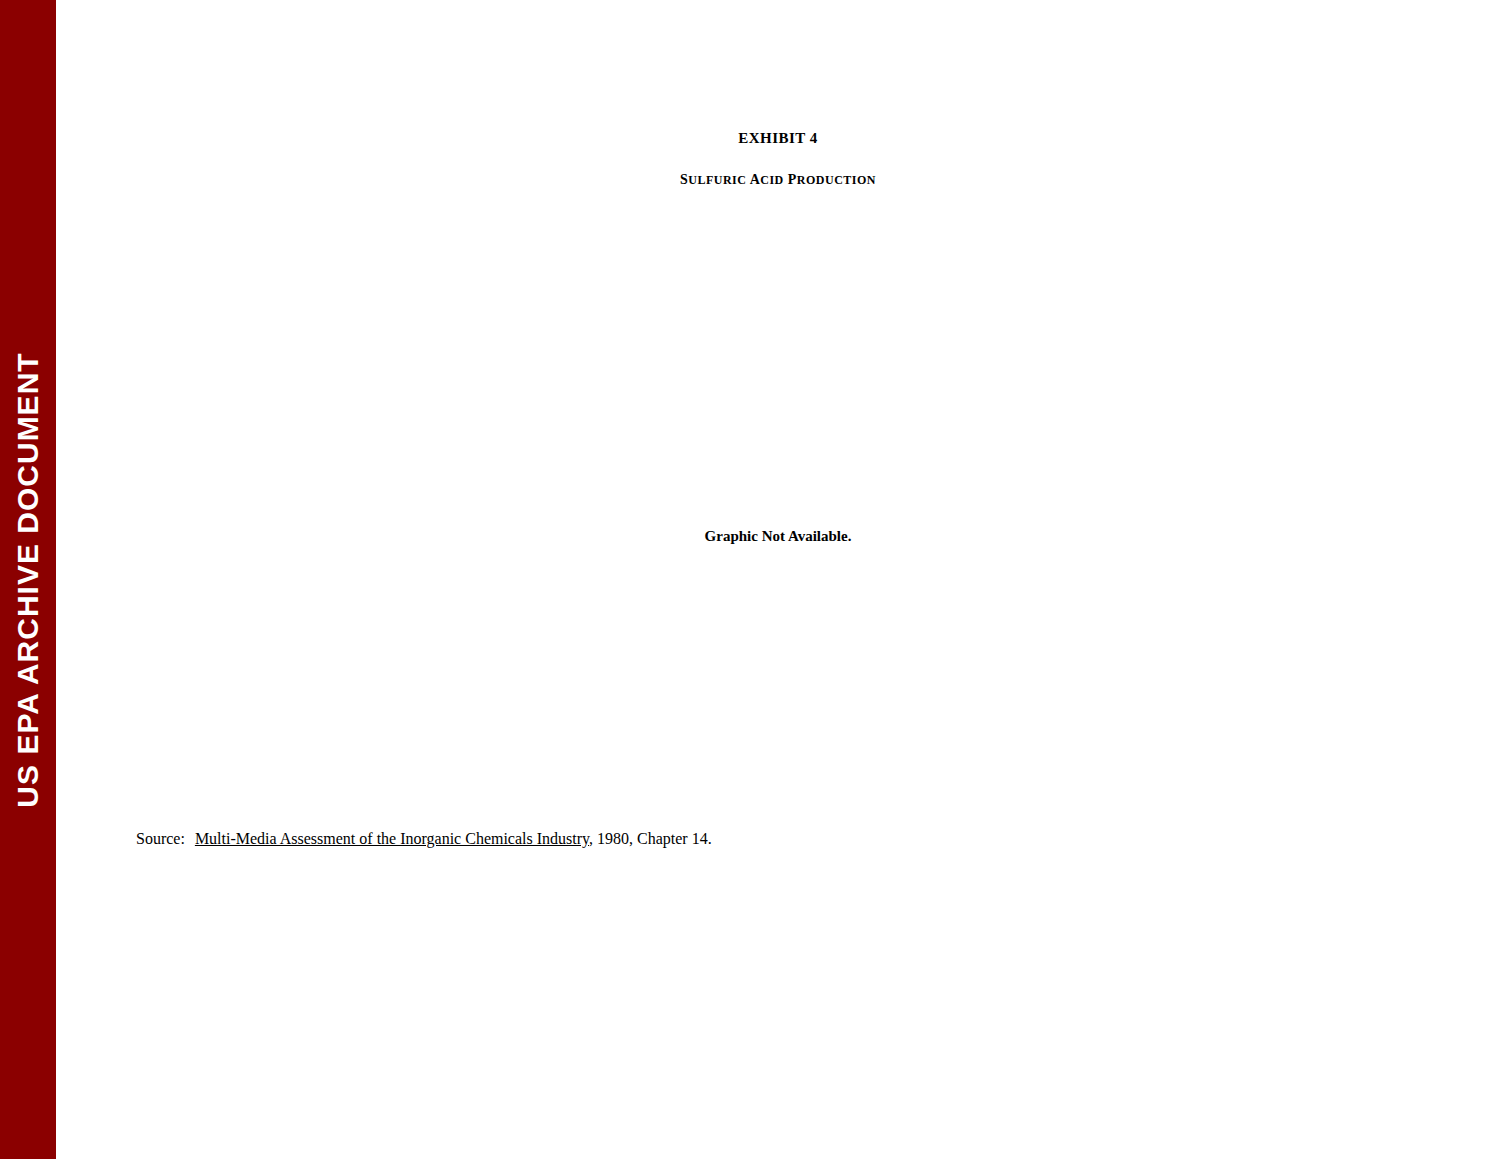US EPA ARCHIVE DOCUMENT
EXHIBIT 4
SULFURIC ACID PRODUCTION
Graphic Not Available.
Source: Multi-Media Assessment of the Inorganic Chemicals Industry, 1980, Chapter 14.